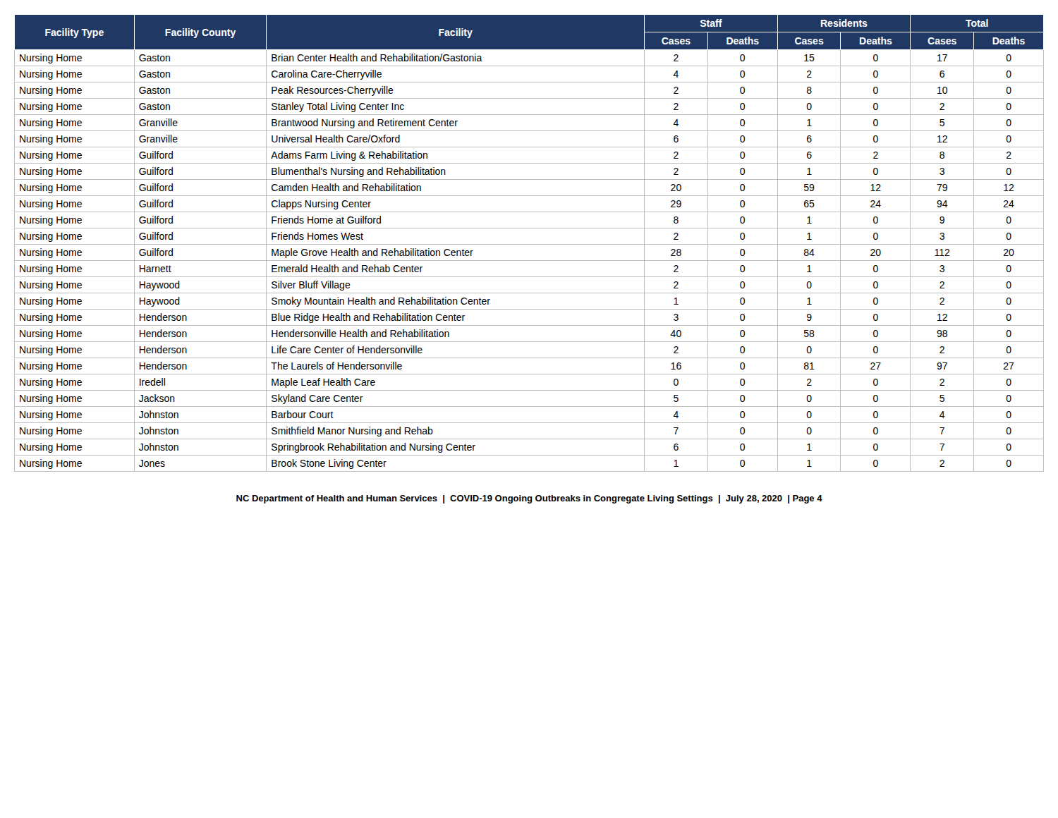| Facility Type | Facility County | Facility | Staff | Residents | Total |
| --- | --- | --- | --- | --- | --- |
| Cases | Deaths | Cases | Deaths | Cases | Deaths |
| Nursing Home | Gaston | Brian Center Health and Rehabilitation/Gastonia | 2 | 0 | 15 | 0 | 17 | 0 |
| Nursing Home | Gaston | Carolina Care-Cherryville | 4 | 0 | 2 | 0 | 6 | 0 |
| Nursing Home | Gaston | Peak Resources-Cherryville | 2 | 0 | 8 | 0 | 10 | 0 |
| Nursing Home | Gaston | Stanley Total Living Center Inc | 2 | 0 | 0 | 0 | 2 | 0 |
| Nursing Home | Granville | Brantwood Nursing and Retirement Center | 4 | 0 | 1 | 0 | 5 | 0 |
| Nursing Home | Granville | Universal Health Care/Oxford | 6 | 0 | 6 | 0 | 12 | 0 |
| Nursing Home | Guilford | Adams Farm Living & Rehabilitation | 2 | 0 | 6 | 2 | 8 | 2 |
| Nursing Home | Guilford | Blumenthal's Nursing and Rehabilitation | 2 | 0 | 1 | 0 | 3 | 0 |
| Nursing Home | Guilford | Camden Health and Rehabilitation | 20 | 0 | 59 | 12 | 79 | 12 |
| Nursing Home | Guilford | Clapps Nursing Center | 29 | 0 | 65 | 24 | 94 | 24 |
| Nursing Home | Guilford | Friends Home at Guilford | 8 | 0 | 1 | 0 | 9 | 0 |
| Nursing Home | Guilford | Friends Homes West | 2 | 0 | 1 | 0 | 3 | 0 |
| Nursing Home | Guilford | Maple Grove Health and Rehabilitation Center | 28 | 0 | 84 | 20 | 112 | 20 |
| Nursing Home | Harnett | Emerald Health and Rehab Center | 2 | 0 | 1 | 0 | 3 | 0 |
| Nursing Home | Haywood | Silver Bluff Village | 2 | 0 | 0 | 0 | 2 | 0 |
| Nursing Home | Haywood | Smoky Mountain Health and Rehabilitation Center | 1 | 0 | 1 | 0 | 2 | 0 |
| Nursing Home | Henderson | Blue Ridge Health and Rehabilitation Center | 3 | 0 | 9 | 0 | 12 | 0 |
| Nursing Home | Henderson | Hendersonville Health and Rehabilitation | 40 | 0 | 58 | 0 | 98 | 0 |
| Nursing Home | Henderson | Life Care Center of Hendersonville | 2 | 0 | 0 | 0 | 2 | 0 |
| Nursing Home | Henderson | The Laurels of Hendersonville | 16 | 0 | 81 | 27 | 97 | 27 |
| Nursing Home | Iredell | Maple Leaf Health Care | 0 | 0 | 2 | 0 | 2 | 0 |
| Nursing Home | Jackson | Skyland Care Center | 5 | 0 | 0 | 0 | 5 | 0 |
| Nursing Home | Johnston | Barbour Court | 4 | 0 | 0 | 0 | 4 | 0 |
| Nursing Home | Johnston | Smithfield Manor Nursing and Rehab | 7 | 0 | 0 | 0 | 7 | 0 |
| Nursing Home | Johnston | Springbrook Rehabilitation and Nursing Center | 6 | 0 | 1 | 0 | 7 | 0 |
| Nursing Home | Jones | Brook Stone Living Center | 1 | 0 | 1 | 0 | 2 | 0 |
NC Department of Health and Human Services | COVID-19 Ongoing Outbreaks in Congregate Living Settings | July 28, 2020 | Page 4